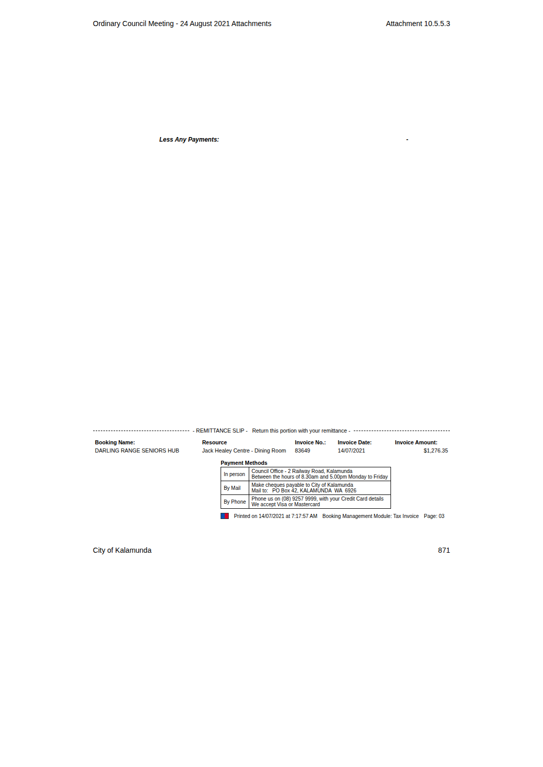Ordinary Council Meeting - 24 August 2021 Attachments
Attachment 10.5.5.3
Less Any Payments:
-
- REMITTANCE SLIP - Return this portion with your remittance -
| Booking Name: | Resource | Invoice No.: | Invoice Date: | Invoice Amount: |
| --- | --- | --- | --- | --- |
| DARLING RANGE SENIORS HUB | Jack Healey Centre - Dining Room | 83649 | 14/07/2021 | $1,276.35 |
Payment Methods
| In person | Council Office - 2 Railway Road, Kalamunda Between the hours of 8.30am and 5.00pm Monday to Friday |
| By Mail | Make cheques payable to City of Kalamunda Mail to: PO Box 42, KALAMUNDA WA 6926 |
| By Phone | Phone us on (08) 9257 9999, with your Credit Card details We accept Visa or Mastercard |
Printed on 14/07/2021 at 7:17:57 AM Booking Management Module: Tax Invoice Page: 03
City of Kalamunda
871